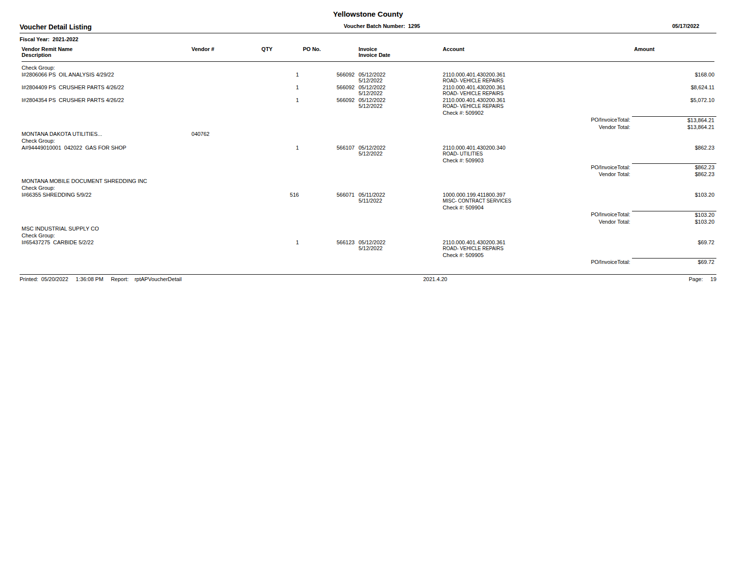Yellowstone County
Voucher Detail Listing
Voucher Batch Number: 1295
05/17/2022
Fiscal Year: 2021-2022
| Vendor Remit Name Description | Vendor # | QTY | PO No. | Invoice Invoice Date | Account | Amount |
| --- | --- | --- | --- | --- | --- | --- |
| Check Group: | | | | | | |
| I#2806066 PS OIL ANALYSIS 4/29/22 | | 1 | 566092 | 05/12/2022 5/12/2022 | 2110.000.401.430200.361 ROAD- VEHICLE REPAIRS | $168.00 |
| I#2804409 PS CRUSHER PARTS 4/26/22 | | 1 | 566092 | 05/12/2022 5/12/2022 | 2110.000.401.430200.361 ROAD- VEHICLE REPAIRS | $8,624.11 |
| I#2804354 PS CRUSHER PARTS 4/26/22 | | 1 | 566092 | 05/12/2022 5/12/2022 | 2110.000.401.430200.361 ROAD- VEHICLE REPAIRS | $5,072.10 |
| | | | | | Check #: 509902 | |
| | | | | | PO/InvoiceTotal: | $13,864.21 |
| | | | | | Vendor Total: | $13,864.21 |
| MONTANA DAKOTA UTILITIES... | 040762 | | | | | |
| Check Group: | | | | | | |
| A#94449010001 042022 GAS FOR SHOP | | 1 | 566107 | 05/12/2022 5/12/2022 | 2110.000.401.430200.340 ROAD- UTILITIES | $862.23 |
| | | | | | Check #: 509903 | |
| | | | | | PO/InvoiceTotal: | $862.23 |
| | | | | | Vendor Total: | $862.23 |
| MONTANA MOBILE DOCUMENT SHREDDING INC | | | | | |
| Check Group: | | | | | | |
| I#66355 SHREDDING 5/9/22 | | 516 | 566071 | 05/11/2022 5/11/2022 | 1000.000.199.411800.397 MISC- CONTRACT SERVICES | $103.20 |
| | | | | | Check #: 509904 | |
| | | | | | PO/InvoiceTotal: | $103.20 |
| | | | | | Vendor Total: | $103.20 |
| MSC INDUSTRIAL SUPPLY CO | | | | | |
| Check Group: | | | | | | |
| I#65437275 CARBIDE 5/2/22 | | 1 | 566123 | 05/12/2022 5/12/2022 | 2110.000.401.430200.361 ROAD- VEHICLE REPAIRS | $69.72 |
| | | | | | Check #: 509905 | |
| | | | | | PO/InvoiceTotal: | $69.72 |
Printed: 05/20/2022 1:36:08 PM Report: rptAPVoucherDetail
2021.4.20
Page: 19